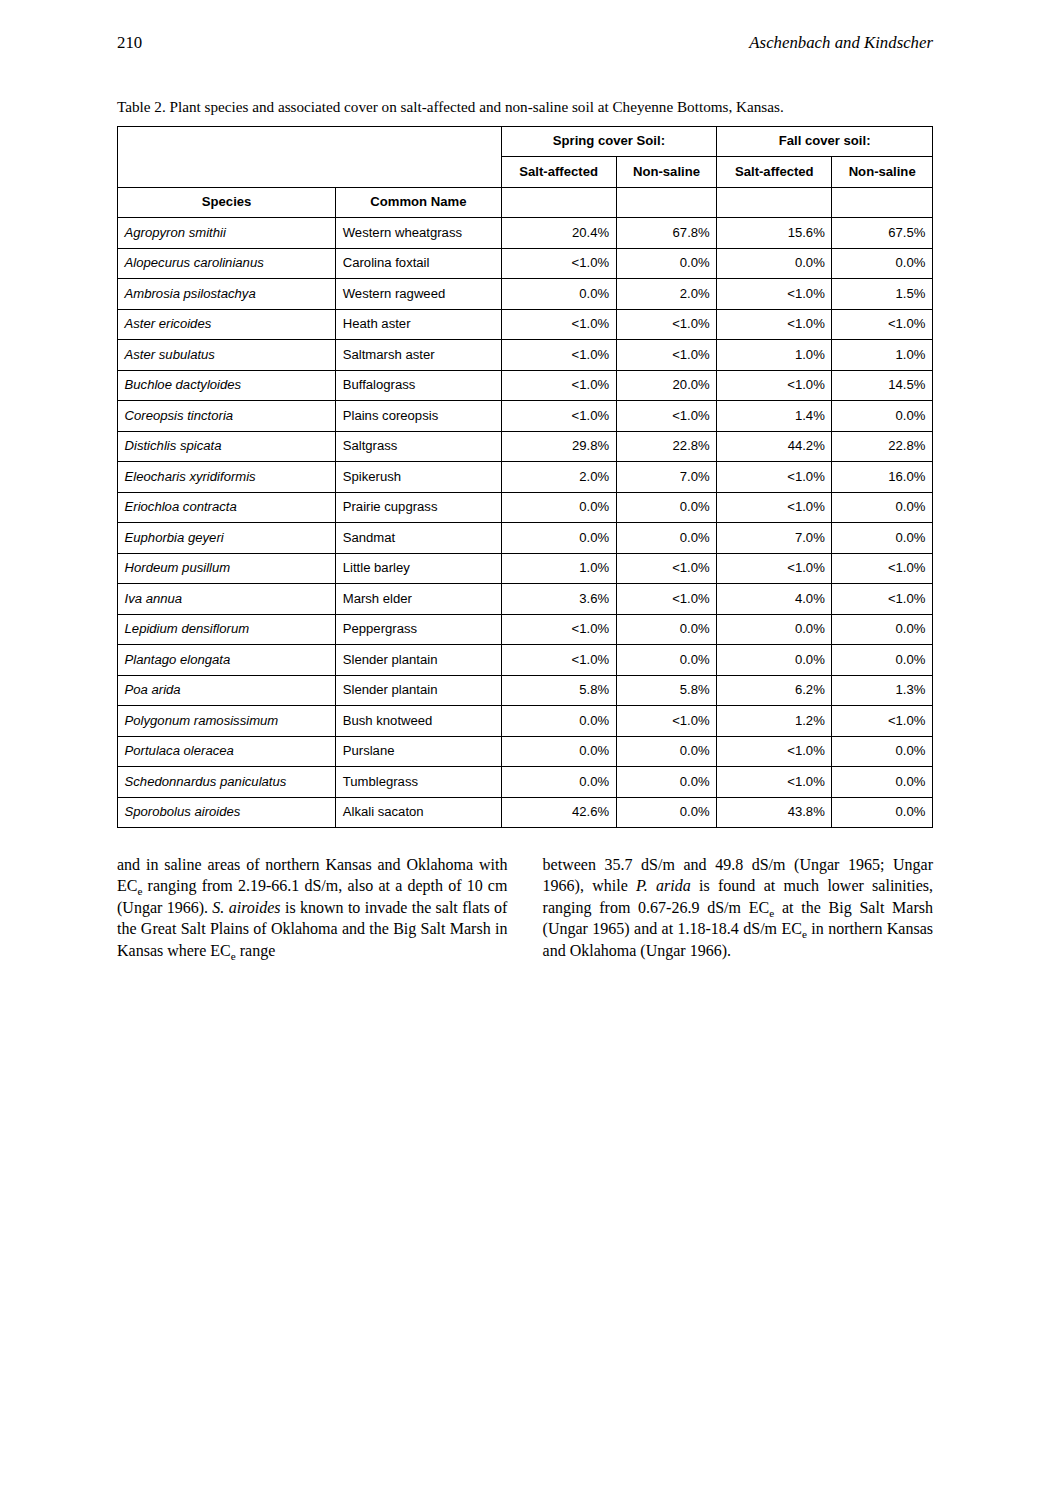210 Aschenbach and Kindscher
Table 2. Plant species and associated cover on salt-affected and non-saline soil at Cheyenne Bottoms, Kansas.
| | Spring cover Soil: | Fall cover soil: |
| --- | --- | --- |
| Salt-affected | Non-saline | Salt-affected | Non-saline |
| Species | Common Name | | | | |
| Agropyron smithii | Western wheatgrass | 20.4% | 67.8% | 15.6% | 67.5% |
| Alopecurus carolinianus | Carolina foxtail | <1.0% | 0.0% | 0.0% | 0.0% |
| Ambrosia psilostachya | Western ragweed | 0.0% | 2.0% | <1.0% | 1.5% |
| Aster ericoides | Heath aster | <1.0% | <1.0% | <1.0% | <1.0% |
| Aster subulatus | Saltmarsh aster | <1.0% | <1.0% | 1.0% | 1.0% |
| Buchloe dactyloides | Buffalograss | <1.0% | 20.0% | <1.0% | 14.5% |
| Coreopsis tinctoria | Plains coreopsis | <1.0% | <1.0% | 1.4% | 0.0% |
| Distichlis spicata | Saltgrass | 29.8% | 22.8% | 44.2% | 22.8% |
| Eleocharis xyridiformis | Spikerush | 2.0% | 7.0% | <1.0% | 16.0% |
| Eriochloa contracta | Prairie cupgrass | 0.0% | 0.0% | <1.0% | 0.0% |
| Euphorbia geyeri | Sandmat | 0.0% | 0.0% | 7.0% | 0.0% |
| Hordeum pusillum | Little barley | 1.0% | <1.0% | <1.0% | <1.0% |
| Iva annua | Marsh elder | 3.6% | <1.0% | 4.0% | <1.0% |
| Lepidium densiflorum | Peppergrass | <1.0% | 0.0% | 0.0% | 0.0% |
| Plantago elongata | Slender plantain | <1.0% | 0.0% | 0.0% | 0.0% |
| Poa arida | Slender plantain | 5.8% | 5.8% | 6.2% | 1.3% |
| Polygonum ramosissimum | Bush knotweed | 0.0% | <1.0% | 1.2% | <1.0% |
| Portulaca oleracea | Purslane | 0.0% | 0.0% | <1.0% | 0.0% |
| Schedonnardus paniculatus | Tumblegrass | 0.0% | 0.0% | <1.0% | 0.0% |
| Sporobolus airoides | Alkali sacaton | 42.6% | 0.0% | 43.8% | 0.0% |
and in saline areas of northern Kansas and Oklahoma with ECe ranging from 2.19-66.1 dS/m, also at a depth of 10 cm (Ungar 1966). S. airoides is known to invade the salt flats of the Great Salt Plains of Oklahoma and the Big Salt Marsh in Kansas where ECe range
between 35.7 dS/m and 49.8 dS/m (Ungar 1965; Ungar 1966), while P. arida is found at much lower salinities, ranging from 0.67-26.9 dS/m ECe at the Big Salt Marsh (Ungar 1965) and at 1.18-18.4 dS/m ECe in northern Kansas and Oklahoma (Ungar 1966).